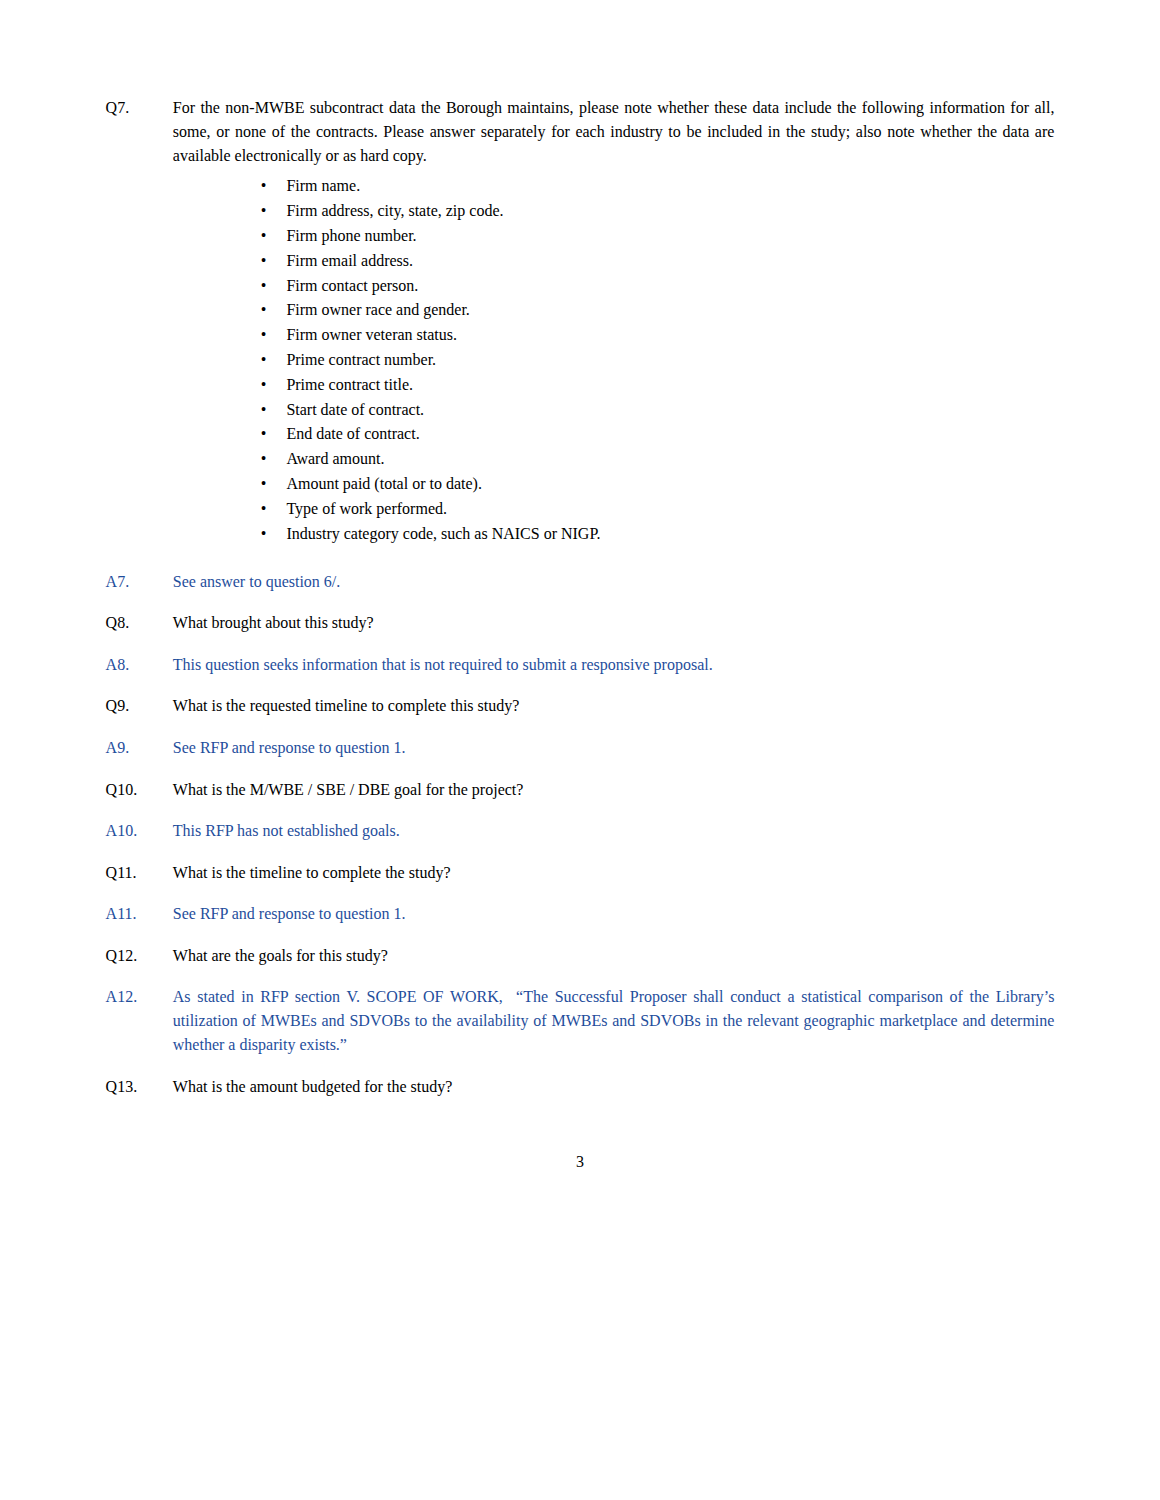Q7.
For the non-MWBE subcontract data the Borough maintains, please note whether these data include the following information for all, some, or none of the contracts. Please answer separately for each industry to be included in the study; also note whether the data are available electronically or as hard copy.
Firm name.
Firm address, city, state, zip code.
Firm phone number.
Firm email address.
Firm contact person.
Firm owner race and gender.
Firm owner veteran status.
Prime contract number.
Prime contract title.
Start date of contract.
End date of contract.
Award amount.
Amount paid (total or to date).
Type of work performed.
Industry category code, such as NAICS or NIGP.
A7.
See answer to question 6/.
Q8.
What brought about this study?
A8.
This question seeks information that is not required to submit a responsive proposal.
Q9.
What is the requested timeline to complete this study?
A9.
See RFP and response to question 1.
Q10.
What is the M/WBE / SBE / DBE goal for the project?
A10.
This RFP has not established goals.
Q11.
What is the timeline to complete the study?
A11.
See RFP and response to question 1.
Q12.
What are the goals for this study?
A12.
As stated in RFP section V. SCOPE OF WORK, “The Successful Proposer shall conduct a statistical comparison of the Library’s utilization of MWBEs and SDVOBs to the availability of MWBEs and SDVOBs in the relevant geographic marketplace and determine whether a disparity exists.”
Q13.
What is the amount budgeted for the study?
3